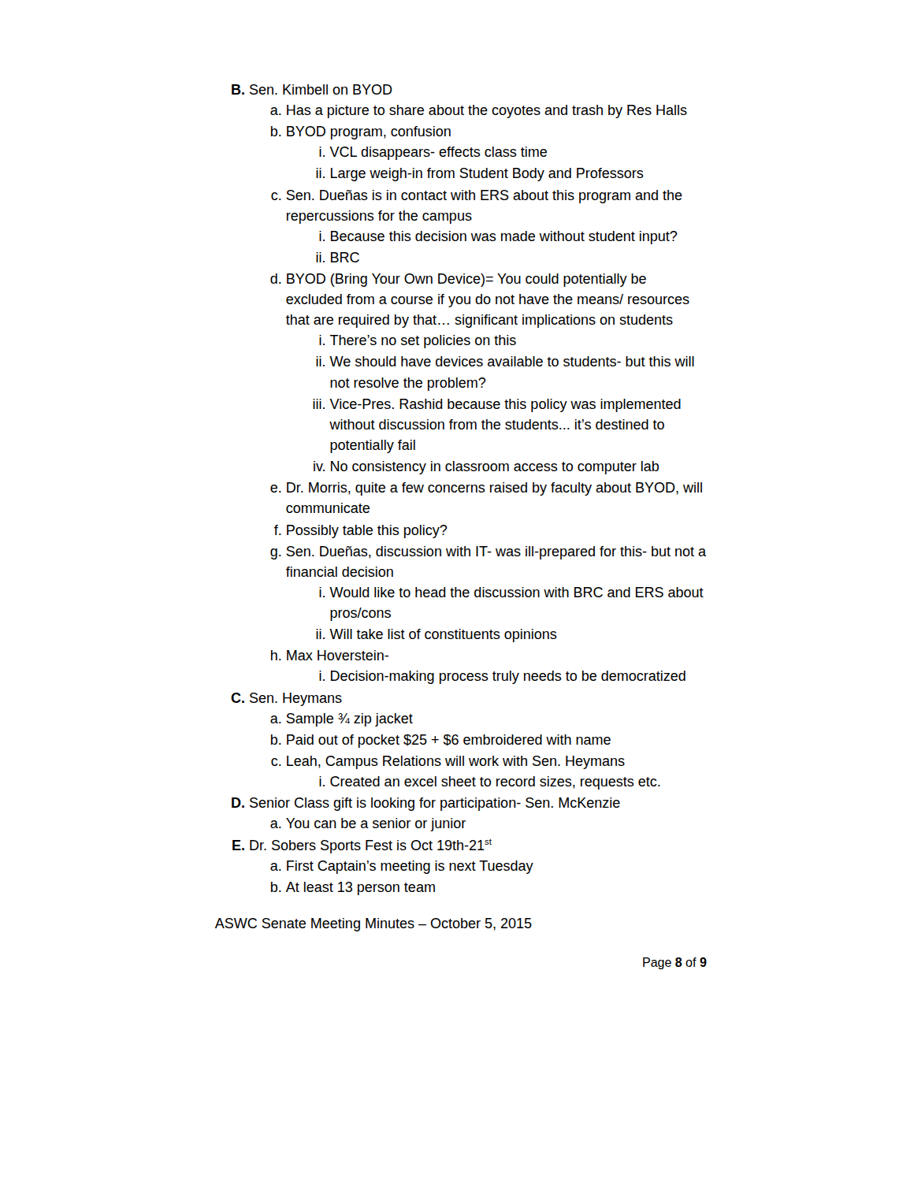Sen. Kimbell on BYOD
Has a picture to share about the coyotes and trash by Res Halls
BYOD program, confusion
VCL disappears- effects class time
Large weigh-in from Student Body and Professors
Sen. Dueñas is in contact with ERS about this program and the repercussions for the campus
Because this decision was made without student input?
BRC
BYOD (Bring Your Own Device)= You could potentially be excluded from a course if you do not have the means/ resources that are required by that… significant implications on students
There’s no set policies on this
We should have devices available to students- but this will not resolve the problem?
Vice-Pres. Rashid because this policy was implemented without discussion from the students... it’s destined to potentially fail
No consistency in classroom access to computer lab
Dr. Morris, quite a few concerns raised by faculty about BYOD, will communicate
Possibly table this policy?
Sen. Dueñas, discussion with IT- was ill-prepared for this- but not a financial decision
Would like to head the discussion with BRC and ERS about pros/cons
Will take list of constituents opinions
Max Hoverstein-
Decision-making process truly needs to be democratized
Sen. Heymans
Sample ¾ zip jacket
Paid out of pocket $25 + $6 embroidered with name
Leah, Campus Relations will work with Sen. Heymans
Created an excel sheet to record sizes, requests etc.
Senior Class gift is looking for participation- Sen. McKenzie
You can be a senior or junior
Dr. Sobers Sports Fest is Oct 19th-21st
First Captain’s meeting is next Tuesday
At least 13 person team
ASWC Senate Meeting Minutes – October 5, 2015
Page 8 of 9